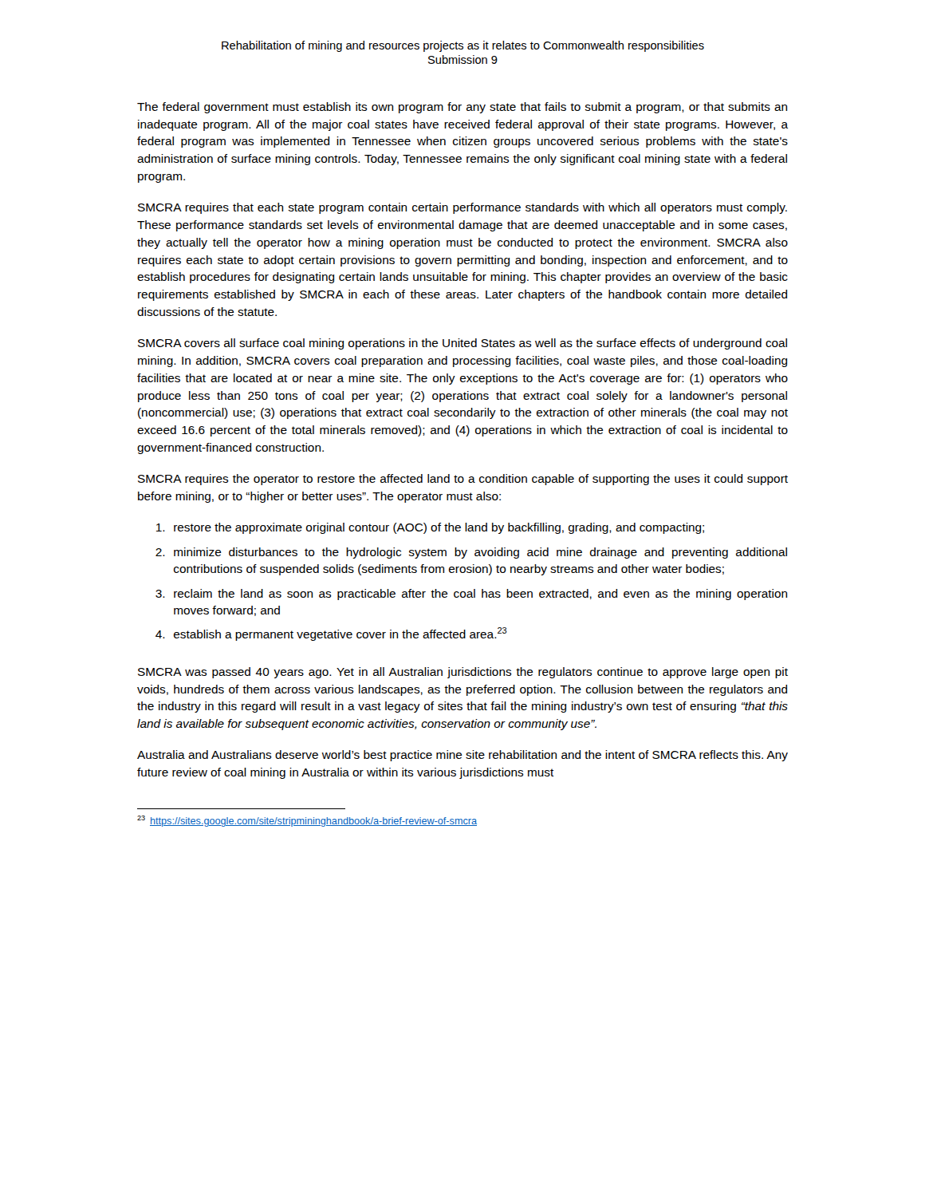Rehabilitation of mining and resources projects as it relates to Commonwealth responsibilities Submission 9
The federal government must establish its own program for any state that fails to submit a program, or that submits an inadequate program. All of the major coal states have received federal approval of their state programs. However, a federal program was implemented in Tennessee when citizen groups uncovered serious problems with the state's administration of surface mining controls. Today, Tennessee remains the only significant coal mining state with a federal program.
SMCRA requires that each state program contain certain performance standards with which all operators must comply. These performance standards set levels of environmental damage that are deemed unacceptable and in some cases, they actually tell the operator how a mining operation must be conducted to protect the environment. SMCRA also requires each state to adopt certain provisions to govern permitting and bonding, inspection and enforcement, and to establish procedures for designating certain lands unsuitable for mining. This chapter provides an overview of the basic requirements established by SMCRA in each of these areas. Later chapters of the handbook contain more detailed discussions of the statute.
SMCRA covers all surface coal mining operations in the United States as well as the surface effects of underground coal mining. In addition, SMCRA covers coal preparation and processing facilities, coal waste piles, and those coal-loading facilities that are located at or near a mine site. The only exceptions to the Act's coverage are for: (1) operators who produce less than 250 tons of coal per year; (2) operations that extract coal solely for a landowner's personal (noncommercial) use; (3) operations that extract coal secondarily to the extraction of other minerals (the coal may not exceed 16.6 percent of the total minerals removed); and (4) operations in which the extraction of coal is incidental to government-financed construction.
SMCRA requires the operator to restore the affected land to a condition capable of supporting the uses it could support before mining, or to “higher or better uses”. The operator must also:
restore the approximate original contour (AOC) of the land by backfilling, grading, and compacting;
minimize disturbances to the hydrologic system by avoiding acid mine drainage and preventing additional contributions of suspended solids (sediments from erosion) to nearby streams and other water bodies;
reclaim the land as soon as practicable after the coal has been extracted, and even as the mining operation moves forward; and
establish a permanent vegetative cover in the affected area.23
SMCRA was passed 40 years ago. Yet in all Australian jurisdictions the regulators continue to approve large open pit voids, hundreds of them across various landscapes, as the preferred option. The collusion between the regulators and the industry in this regard will result in a vast legacy of sites that fail the mining industry’s own test of ensuring “that this land is available for subsequent economic activities, conservation or community use”.
Australia and Australians deserve world’s best practice mine site rehabilitation and the intent of SMCRA reflects this. Any future review of coal mining in Australia or within its various jurisdictions must
23 https://sites.google.com/site/stripmininghandbook/a-brief-review-of-smcra